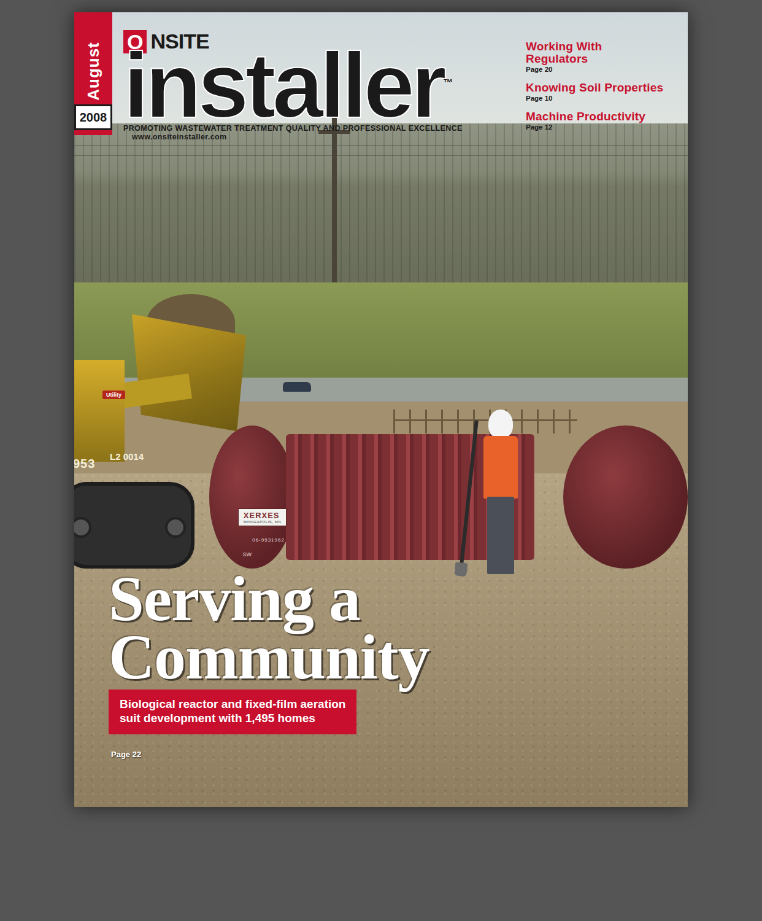TAS
XERXESMINNEAPOLIS, MN
06-9531962
SW
Utility
953
L2 0014
August
2008
ONSITE
installer™
PROMOTING WASTEWATER TREATMENT QUALITY AND PROFESSIONAL EXCELLENCE www.onsiteinstaller.com
Working With Regulators
Page 20
Knowing Soil Properties
Page 10
Machine Productivity
Page 12
Serving a
Community
Biological reactor and fixed-film aeration
suit development with 1,495 homes
Page 22